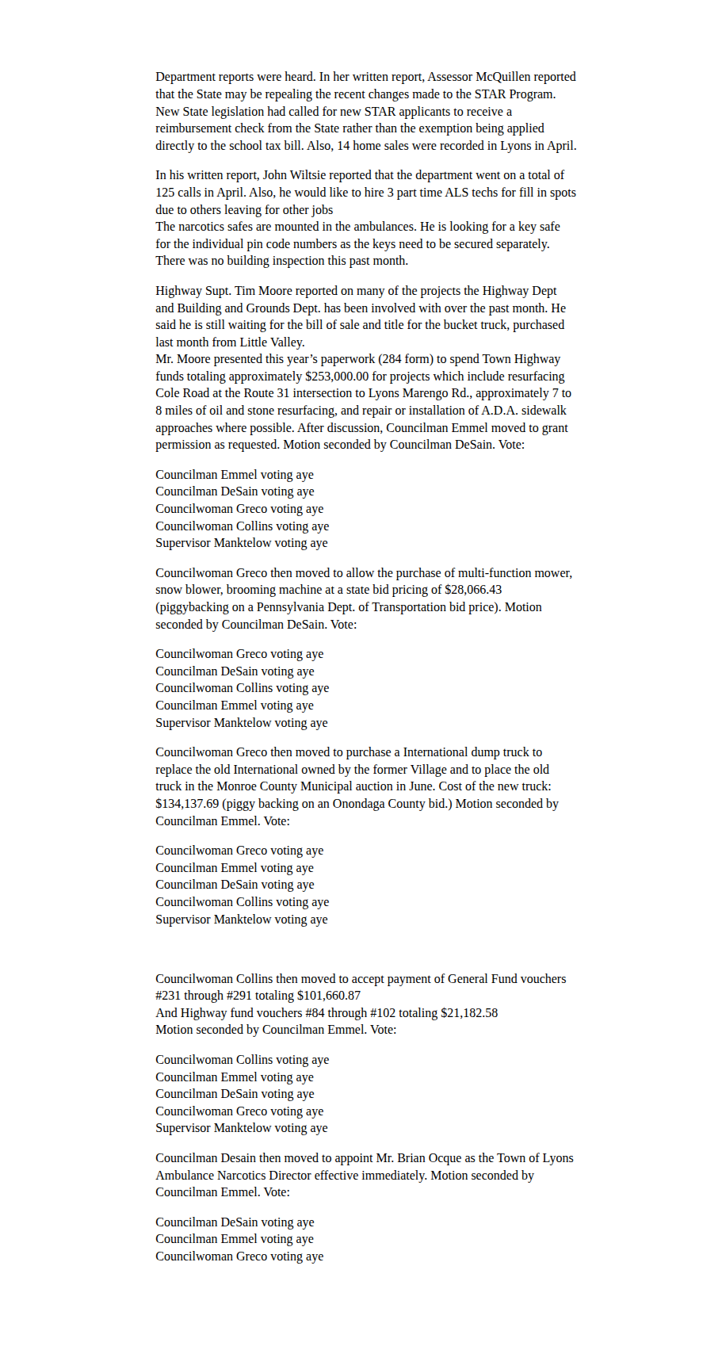Department reports were heard. In her written report, Assessor McQuillen reported that the State may be repealing the recent changes made to the STAR Program. New State legislation had called for new STAR applicants to receive a reimbursement check from the State rather than the exemption being applied directly to the school tax bill. Also, 14 home sales were recorded in Lyons in April.
In his written report, John Wiltsie reported that the department went on a total of 125 calls in April. Also, he would like to hire 3 part time ALS techs for fill in spots due to others leaving for other jobs
The narcotics safes are mounted in the ambulances. He is looking for a key safe for the individual pin code numbers as the keys need to be secured separately.
There was no building inspection this past month.
Highway Supt. Tim Moore reported on many of the projects the Highway Dept and Building and Grounds Dept. has been involved with over the past month. He said he is still waiting for the bill of sale and title for the bucket truck, purchased last month from Little Valley.
Mr. Moore presented this year’s paperwork (284 form) to spend Town Highway funds totaling approximately $253,000.00 for projects which include resurfacing Cole Road at the Route 31 intersection to Lyons Marengo Rd., approximately 7 to 8 miles of oil and stone resurfacing, and repair or installation of A.D.A. sidewalk approaches where possible. After discussion, Councilman Emmel moved to grant permission as requested. Motion seconded by Councilman DeSain. Vote:
Councilman Emmel voting aye
Councilman DeSain voting aye
Councilwoman Greco voting aye
Councilwoman Collins voting aye
Supervisor Manktelow voting aye
Councilwoman Greco then moved to allow the purchase of multi-function mower, snow blower, brooming machine at a state bid pricing of $28,066.43 (piggybacking on a Pennsylvania Dept. of Transportation bid price). Motion seconded by Councilman DeSain. Vote:
Councilwoman Greco voting aye
Councilman DeSain voting aye
Councilwoman Collins voting aye
Councilman Emmel voting aye
Supervisor Manktelow voting aye
Councilwoman Greco then moved to purchase a International dump truck to replace the old International owned by the former Village and to place the old truck in the Monroe County Municipal auction in June. Cost of the new truck: $134,137.69 (piggy backing on an Onondaga County bid.) Motion seconded by Councilman Emmel. Vote:
Councilwoman Greco voting aye
Councilman Emmel voting aye
Councilman DeSain voting aye
Councilwoman Collins voting aye
Supervisor Manktelow voting aye
Councilwoman Collins then moved to accept payment of General Fund vouchers #231 through #291 totaling $101,660.87
And Highway fund vouchers #84 through #102 totaling $21,182.58
Motion seconded by Councilman Emmel. Vote:
Councilwoman Collins voting aye
Councilman Emmel voting aye
Councilman DeSain voting aye
Councilwoman Greco voting aye
Supervisor Manktelow voting aye
Councilman Desain then moved to appoint Mr. Brian Ocque as the Town of Lyons Ambulance Narcotics Director effective immediately. Motion seconded by Councilman Emmel. Vote:
Councilman DeSain voting aye
Councilman Emmel voting aye
Councilwoman Greco voting aye